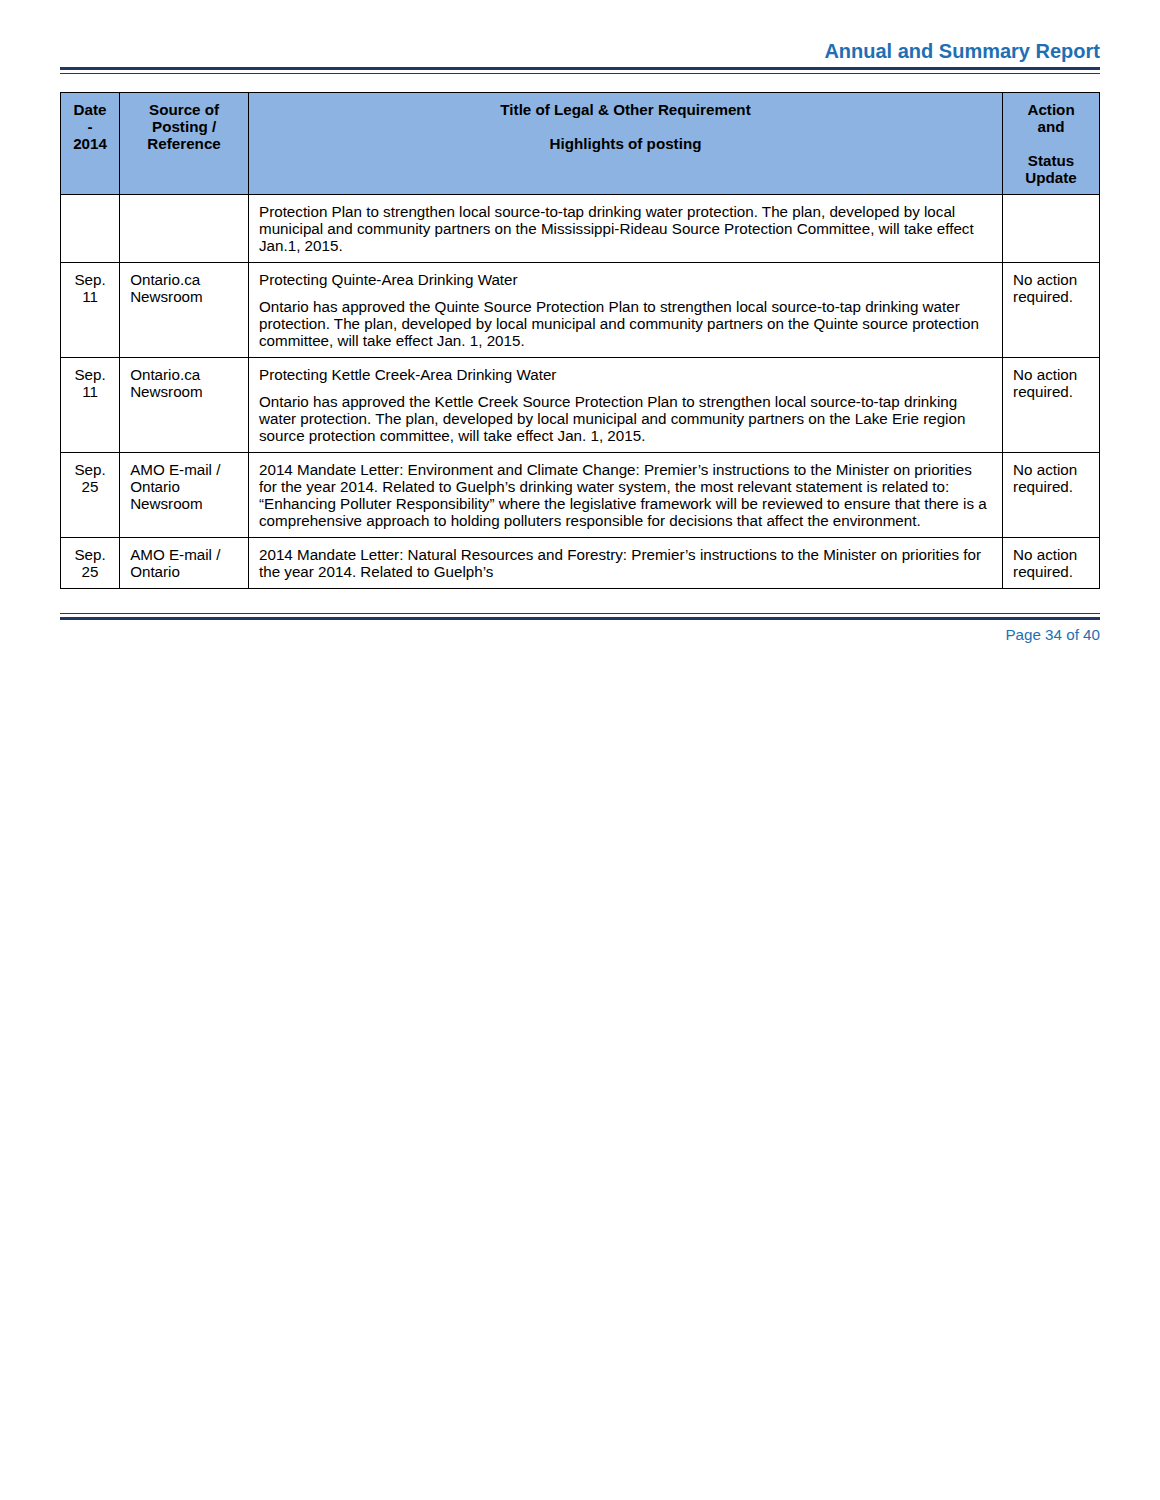Annual and Summary Report
| Date - 2014 | Source of Posting / Reference | Title of Legal & Other Requirement Highlights of posting | Action and Status Update |
| --- | --- | --- | --- |
| | | Protection Plan to strengthen local source-to-tap drinking water protection. The plan, developed by local municipal and community partners on the Mississippi-Rideau Source Protection Committee, will take effect Jan.1, 2015. | |
| Sep. 11 | Ontario.ca Newsroom | Protecting Quinte-Area Drinking Water Ontario has approved the Quinte Source Protection Plan to strengthen local source-to-tap drinking water protection. The plan, developed by local municipal and community partners on the Quinte source protection committee, will take effect Jan. 1, 2015. | No action required. |
| Sep. 11 | Ontario.ca Newsroom | Protecting Kettle Creek-Area Drinking Water Ontario has approved the Kettle Creek Source Protection Plan to strengthen local source-to-tap drinking water protection. The plan, developed by local municipal and community partners on the Lake Erie region source protection committee, will take effect Jan. 1, 2015. | No action required. |
| Sep. 25 | AMO E-mail / Ontario Newsroom | 2014 Mandate Letter: Environment and Climate Change: Premier’s instructions to the Minister on priorities for the year 2014. Related to Guelph’s drinking water system, the most relevant statement is related to: “Enhancing Polluter Responsibility” where the legislative framework will be reviewed to ensure that there is a comprehensive approach to holding polluters responsible for decisions that affect the environment. | No action required. |
| Sep. 25 | AMO E-mail / Ontario | 2014 Mandate Letter: Natural Resources and Forestry: Premier’s instructions to the Minister on priorities for the year 2014. Related to Guelph’s | No action required. |
Page 34 of 40